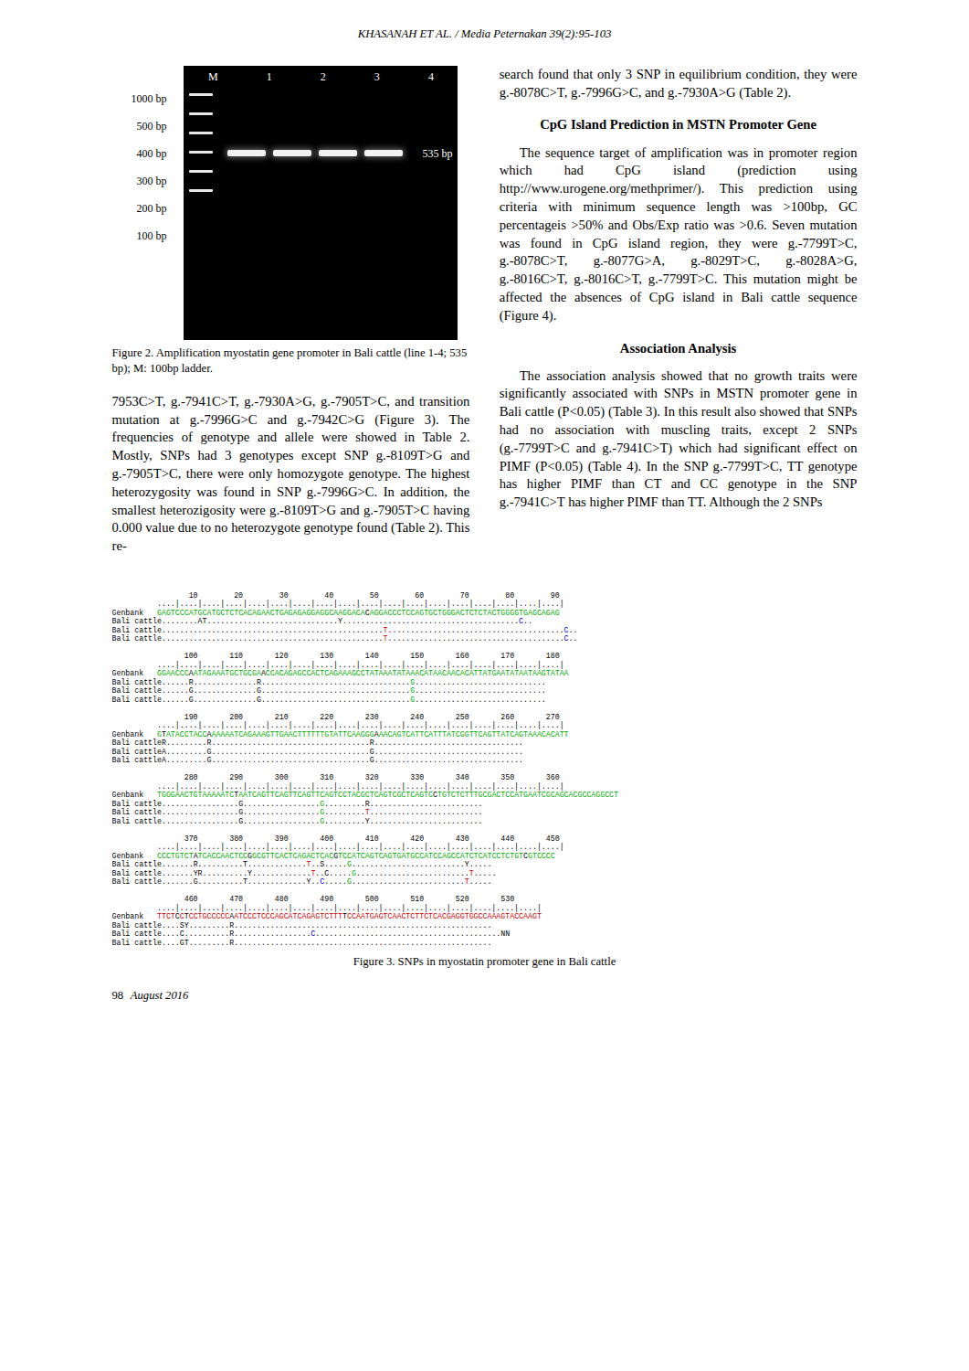KHASANAH ET AL. / Media Peternakan 39(2):95-103
1000 bp
500 bp
400 bp
300 bp
200 bp
100 bp
M 1234
535 bp
Figure 2. Amplification myostatin gene promoter in Bali cattle (line 1-4; 535 bp); M: 100bp ladder.
7953C>T, g.-7941C>T, g.-7930A>G, g.-7905T>C, and transition mutation at g.-7996G>C and g.-7942C>G (Figure 3). The frequencies of genotype and allele were showed in Table 2. Mostly, SNPs had 3 genotypes except SNP g.-8109T>G and g.-7905T>C, there were only homozygote genotype. The highest heterozygosity was found in SNP g.-7996G>C. In addition, the smallest heterozigosity were g.-8109T>G and g.-7905T>C having 0.000 value due to no heterozygote genotype found (Table 2). This re-
search found that only 3 SNP in equilibrium condition, they were g.-8078C>T, g.-7996G>C, and g.-7930A>G (Table 2).
CpG Island Prediction in MSTN Promoter Gene
The sequence target of amplification was in promoter region which had CpG island (prediction using http://www.urogene.org/methprimer/). This prediction using criteria with minimum sequence length was >100bp, GC percentageis >50% and Obs/Exp ratio was >0.6. Seven mutation was found in CpG island region, they were g.-7799T>C, g.-8078C>T, g.-8077G>A, g.-8029T>C, g.-8028A>G, g.-8016C>T, g.-8016C>T, g.-7799T>C. This mutation might be affected the absences of CpG island in Bali cattle sequence (Figure 4).
Association Analysis
The association analysis showed that no growth traits were significantly associated with SNPs in MSTN promoter gene in Bali cattle (P<0.05) (Table 3). In this result also showed that SNPs had no association with muscling traits, except 2 SNPs (g.-7799T>C and g.-7941C>T) which had significant effect on PIMF (P<0.05) (Table 4). In the SNP g.-7799T>C, TT genotype has higher PIMF than CT and CC genotype in the SNP g.-7941C>T has higher PIMF than TT. Although the 2 SNPs
10 20 30 40 50 60 70 80 90 ....|....|....|....|....|....|....|....|....|....|....|....|....|....|....|....|....|....| Genbank GAGTCCCATGCATGCTCTCACAGAACTGAGAGAGGAGGCAAGGACA CAGGACCCTCCAGTGCTGGGACTCTCTACTGGGGTGAGCAG AG Bali cattle........AT.............................Y.......................................C.. Bali cattle.................................................T.......................................C.. Bali cattle.................................................T.......................................C.. 100 110 120 130 140 150 160 170 180 ....|....|....|....|....|....|....|....|....|....|....|....|....|....|....|....|....|....| Genbank GGAACCC AATAGAAATGCTGCGA ACCACAGAGCCACTCAGAAAGCCTATAAATATAAACATAACAACACATTATGAATATAATAAGTATAA Bali cattle......R..............R.................................G............................. Bali cattle......G..............G.................................G............................. Bali cattle......G..............G.................................G............................. 190 200 210 220 230 240 250 260 270 ....|....|....|....|....|....|....|....|....|....|....|....|....|....|....|....|....|....| Genbank GTATACCTACC AAAAAATCAGAAAGTTGAACTTTTTTGTATTCAAGGG AAACAGTCATTCATTTATCGGTTCAGTTATCAGTAAACACATT Bali cattleR.........R...................................R................................. Bali cattleA.........G...................................G................................. Bali cattleA.........G...................................G................................. 280 290 300 310 320 330 340 350 360 ....|....|....|....|....|....|....|....|....|....|....|....|....|....|....|....|....|....| Genbank TGGGAACTGTAAAAATC TAATCAGTTCAGTTCAGTTCAGTCCTACGCTCAGTCGCTCAGTC CTGTCTCTTTGCGACTCCATGAATCGCAGCACGCCAGGCCT Bali cattle.................G.................G.........R......................... Bali cattle.................G.................G.........T......................... Bali cattle.................G.................G.........Y......................... 370 380 390 400 410 420 430 440 450 ....|....|....|....|....|....|....|....|....|....|....|....|....|....|....|....|....|....| Genbank CCCTGTCT ATCACCAACTCC GGCGTTCACTCAGACTCAC GTCCATCAGTCAGTGATGCCATCCAGCCATCTCATCCTCTGT CGTCCCC Bali cattle.......R..........T.............T..S.....G.........................Y..... Bali cattle.......YR..........Y.............T..C.....G.........................T..... Bali cattle.......G..........T.............Y..C.....G.........................T..... 460 470 480 490 500 510 520 530 ....|....|....|....|....|....|....|....|....|....|....|....|....|....|....|....|....| Genbank TTCT CCTCCTGCCCCC AATCCCTCCCAGCATCAGAGTCTTT TCCAATGAGTCAACTCTTCTCACGAGGTGGCCAAAGTACCAAGT Bali cattle....SY.........R......................................................... Bali cattle....C..........R.................C.........................................NN Bali cattle....GT.........R.........................................................
Figure 3. SNPs in myostatin promoter gene in Bali cattle
98 August 2016